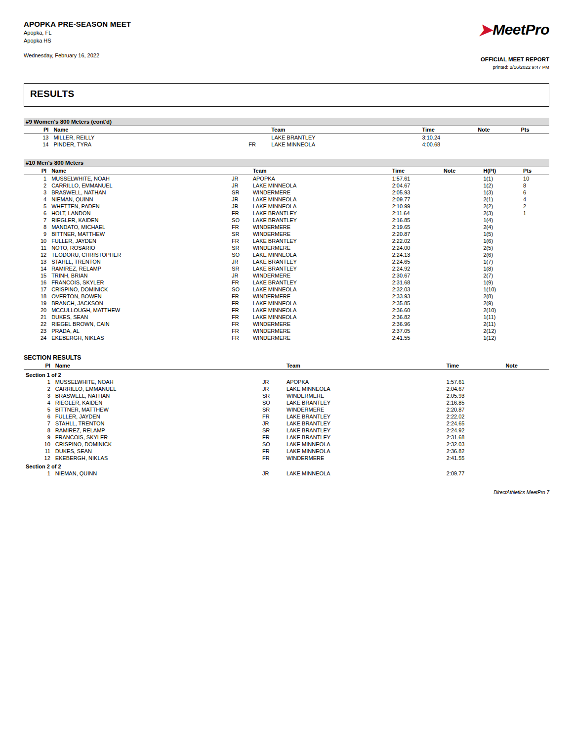APOPKA PRE-SEASON MEET
Apopka, FL
Apopka HS
Wednesday, February 16, 2022
➤MeetPro
OFFICIAL MEET REPORT
printed: 2/16/2022 9:47 PM
RESULTS
#9 Women's 800 Meters (cont'd)
| Pl | Name | | Team | Time | Note | Pts |
| --- | --- | --- | --- | --- | --- | --- |
| 13 | MILLER, REILLY | | LAKE BRANTLEY | 3:10.24 | | |
| 14 | PINDER, TYRA | FR | LAKE MINNEOLA | 4:00.68 | | |
#10 Men's 800 Meters
| Pl | Name | | Team | Time | Note | H(Pl) | Pts |
| --- | --- | --- | --- | --- | --- | --- | --- |
| 1 | MUSSELWHITE, NOAH | JR | APOPKA | 1:57.61 | | 1(1) | 10 |
| 2 | CARRILLO, EMMANUEL | JR | LAKE MINNEOLA | 2:04.67 | | 1(2) | 8 |
| 3 | BRASWELL, NATHAN | SR | WINDERMERE | 2:05.93 | | 1(3) | 6 |
| 4 | NIEMAN, QUINN | JR | LAKE MINNEOLA | 2:09.77 | | 2(1) | 4 |
| 5 | WHETTEN, PADEN | JR | LAKE MINNEOLA | 2:10.99 | | 2(2) | 2 |
| 6 | HOLT, LANDON | FR | LAKE BRANTLEY | 2:11.64 | | 2(3) | 1 |
| 7 | RIEGLER, KAIDEN | SO | LAKE BRANTLEY | 2:16.85 | | 1(4) | |
| 8 | MANDATO, MICHAEL | FR | WINDERMERE | 2:19.65 | | 2(4) | |
| 9 | BITTNER, MATTHEW | SR | WINDERMERE | 2:20.87 | | 1(5) | |
| 10 | FULLER, JAYDEN | FR | LAKE BRANTLEY | 2:22.02 | | 1(6) | |
| 11 | NOTO, ROSARIO | SR | WINDERMERE | 2:24.00 | | 2(5) | |
| 12 | TEODORU, CHRISTOPHER | SO | LAKE MINNEOLA | 2:24.13 | | 2(6) | |
| 13 | STAHLL, TRENTON | JR | LAKE BRANTLEY | 2:24.65 | | 1(7) | |
| 14 | RAMIREZ, RELAMP | SR | LAKE BRANTLEY | 2:24.92 | | 1(8) | |
| 15 | TRINH, BRIAN | JR | WINDERMERE | 2:30.67 | | 2(7) | |
| 16 | FRANCOIS, SKYLER | FR | LAKE BRANTLEY | 2:31.68 | | 1(9) | |
| 17 | CRISPINO, DOMINICK | SO | LAKE MINNEOLA | 2:32.03 | | 1(10) | |
| 18 | OVERTON, BOWEN | FR | WINDERMERE | 2:33.93 | | 2(8) | |
| 19 | BRANCH, JACKSON | FR | LAKE MINNEOLA | 2:35.85 | | 2(9) | |
| 20 | MCCULLOUGH, MATTHEW | FR | LAKE MINNEOLA | 2:36.60 | | 2(10) | |
| 21 | DUKES, SEAN | FR | LAKE MINNEOLA | 2:36.82 | | 1(11) | |
| 22 | RIEGEL BROWN, CAIN | FR | WINDERMERE | 2:36.96 | | 2(11) | |
| 23 | PRADA, AL | FR | WINDERMERE | 2:37.05 | | 2(12) | |
| 24 | EKEBERGH, NIKLAS | FR | WINDERMERE | 2:41.55 | | 1(12) | |
SECTION RESULTS
| Pl | Name | | Team | Time | Note |
| --- | --- | --- | --- | --- | --- |
| Section 1 of 2 |
| 1 | MUSSELWHITE, NOAH | JR | APOPKA | 1:57.61 | |
| 2 | CARRILLO, EMMANUEL | JR | LAKE MINNEOLA | 2:04.67 | |
| 3 | BRASWELL, NATHAN | SR | WINDERMERE | 2:05.93 | |
| 4 | RIEGLER, KAIDEN | SO | LAKE BRANTLEY | 2:16.85 | |
| 5 | BITTNER, MATTHEW | SR | WINDERMERE | 2:20.87 | |
| 6 | FULLER, JAYDEN | FR | LAKE BRANTLEY | 2:22.02 | |
| 7 | STAHLL, TRENTON | JR | LAKE BRANTLEY | 2:24.65 | |
| 8 | RAMIREZ, RELAMP | SR | LAKE BRANTLEY | 2:24.92 | |
| 9 | FRANCOIS, SKYLER | FR | LAKE BRANTLEY | 2:31.68 | |
| 10 | CRISPINO, DOMINICK | SO | LAKE MINNEOLA | 2:32.03 | |
| 11 | DUKES, SEAN | FR | LAKE MINNEOLA | 2:36.82 | |
| 12 | EKEBERGH, NIKLAS | FR | WINDERMERE | 2:41.55 | |
| Section 2 of 2 |
| 1 | NIEMAN, QUINN | JR | LAKE MINNEOLA | 2:09.77 | |
DirectAthletics MeetPro 7